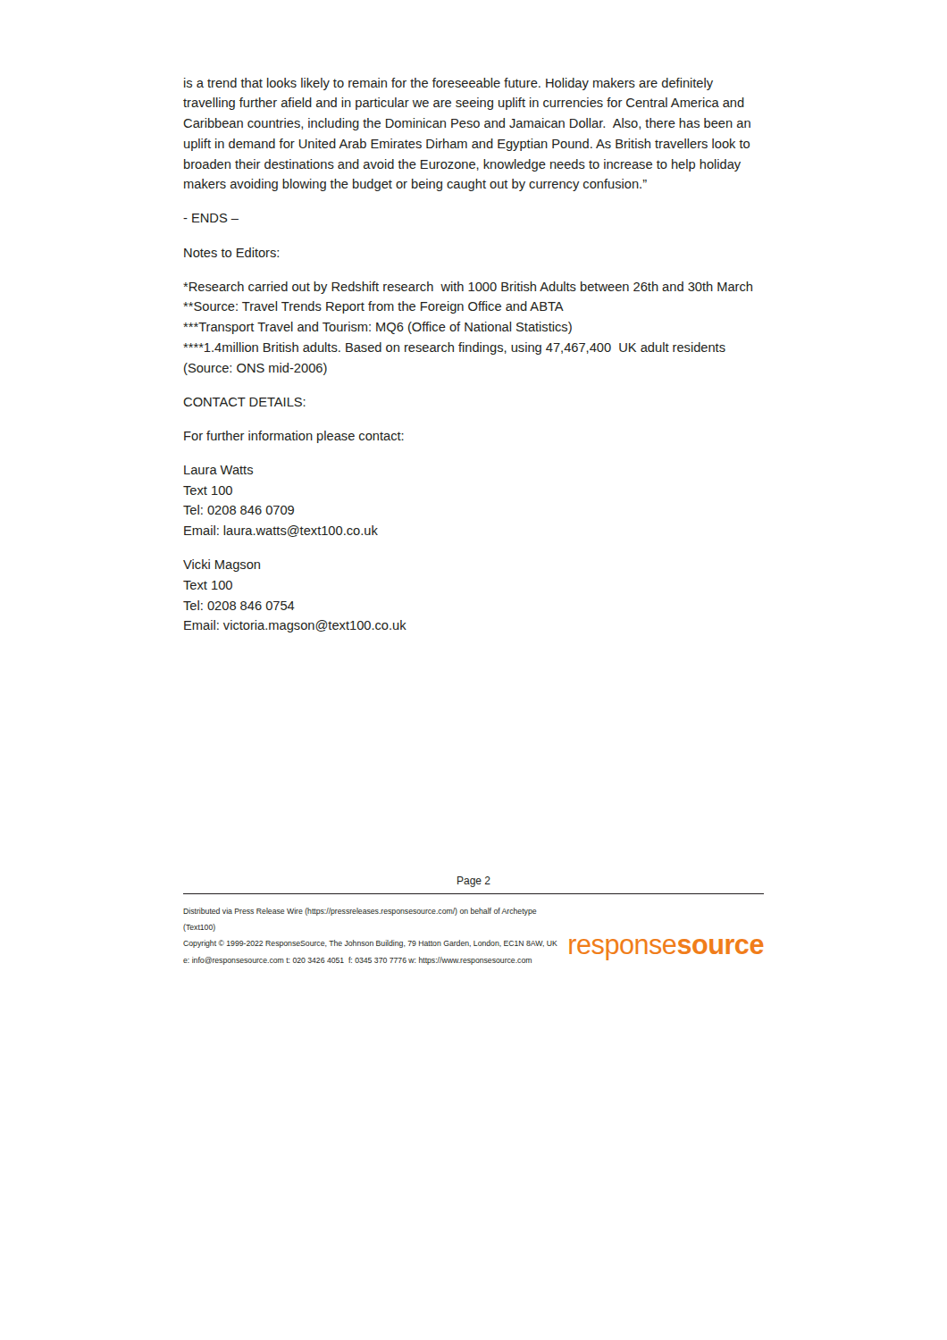is a trend that looks likely to remain for the foreseeable future. Holiday makers are definitely
travelling further afield and in particular we are seeing uplift in currencies for Central America and Caribbean countries, including the Dominican Peso and Jamaican Dollar. Also, there has been an uplift in demand for United Arab Emirates Dirham and Egyptian Pound. As British travellers look to broaden their destinations and avoid the Eurozone, knowledge needs to increase to help holiday makers avoiding blowing the budget or being caught out by currency confusion.”
- ENDS –
Notes to Editors:
*Research carried out by Redshift research with 1000 British Adults between 26th and 30th March
**Source: Travel Trends Report from the Foreign Office and ABTA
***Transport Travel and Tourism: MQ6 (Office of National Statistics)
****1.4million British adults. Based on research findings, using 47,467,400 UK adult residents (Source: ONS mid-2006)
CONTACT DETAILS:
For further information please contact:
Laura Watts
Text 100
Tel: 0208 846 0709
Email: laura.watts@text100.co.uk
Vicki Magson
Text 100
Tel: 0208 846 0754
Email: victoria.magson@text100.co.uk
Page 2
Distributed via Press Release Wire (https://pressreleases.responsesource.com/) on behalf of Archetype (Text100)
Copyright © 1999-2022 ResponseSource, The Johnson Building, 79 Hatton Garden, London, EC1N 8AW, UK
e: info@responsesource.com t: 020 3426 4051 f: 0345 370 7776 w: https://www.responsesource.com
responsesource